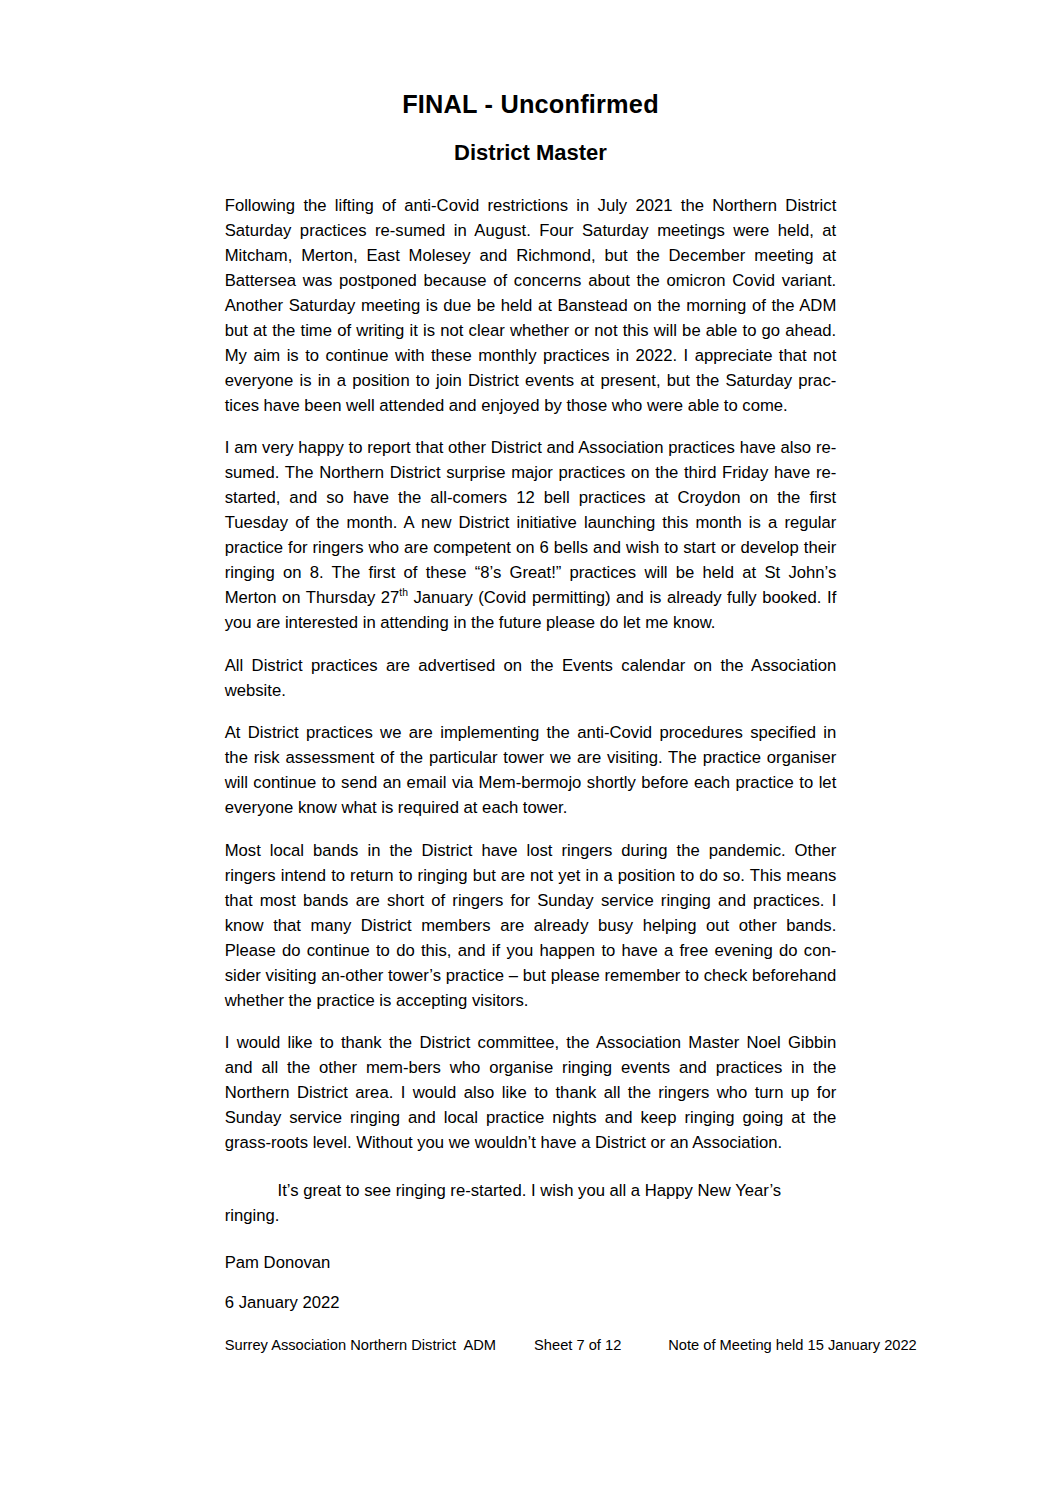FINAL - Unconfirmed
District Master
Following the lifting of anti-Covid restrictions in July 2021 the Northern District Saturday practices re-sumed in August. Four Saturday meetings were held, at Mitcham, Merton, East Molesey and Richmond, but the December meeting at Battersea was postponed because of concerns about the omicron Covid variant. Another Saturday meeting is due be held at Banstead on the morning of the ADM but at the time of writing it is not clear whether or not this will be able to go ahead. My aim is to continue with these monthly practices in 2022. I appreciate that not everyone is in a position to join District events at present, but the Saturday practices have been well attended and enjoyed by those who were able to come.
I am very happy to report that other District and Association practices have also resumed. The Northern District surprise major practices on the third Friday have re-started, and so have the all-comers 12 bell practices at Croydon on the first Tuesday of the month. A new District initiative launching this month is a regular practice for ringers who are competent on 6 bells and wish to start or develop their ringing on 8. The first of these “8’s Great!” practices will be held at St John’s Merton on Thursday 27th January (Covid permitting) and is already fully booked. If you are interested in attending in the future please do let me know.
All District practices are advertised on the Events calendar on the Association website.
At District practices we are implementing the anti-Covid procedures specified in the risk assessment of the particular tower we are visiting. The practice organiser will continue to send an email via Mem-bermojo shortly before each practice to let everyone know what is required at each tower.
Most local bands in the District have lost ringers during the pandemic. Other ringers intend to return to ringing but are not yet in a position to do so. This means that most bands are short of ringers for Sunday service ringing and practices. I know that many District members are already busy helping out other bands. Please do continue to do this, and if you happen to have a free evening do consider visiting an-other tower’s practice – but please remember to check beforehand whether the practice is accepting visitors.
I would like to thank the District committee, the Association Master Noel Gibbin and all the other mem-bers who organise ringing events and practices in the Northern District area. I would also like to thank all the ringers who turn up for Sunday service ringing and local practice nights and keep ringing going at the grass-roots level. Without you we wouldn’t have a District or an Association.
It’s great to see ringing re-started. I wish you all a Happy New Year’s ringing.
Pam Donovan
6 January 2022
Surrey Association Northern District ADM Sheet 7 of 12 Note of Meeting held 15 January 2022